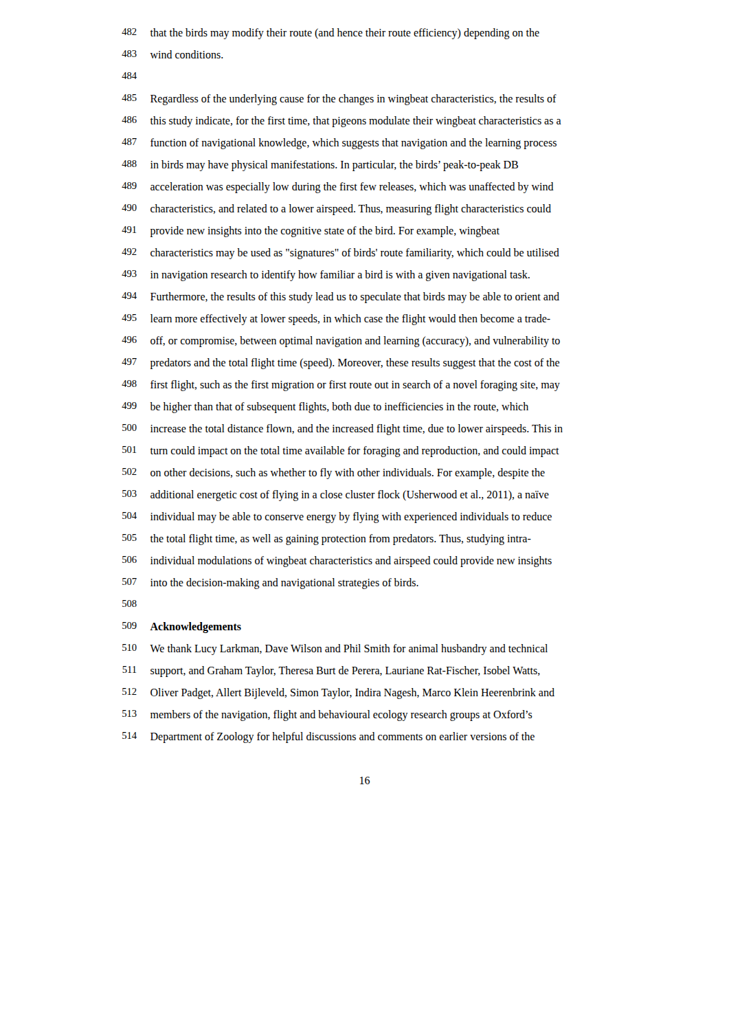that the birds may modify their route (and hence their route efficiency) depending on the
wind conditions.
Regardless of the underlying cause for the changes in wingbeat characteristics, the results of
this study indicate, for the first time, that pigeons modulate their wingbeat characteristics as a
function of navigational knowledge, which suggests that navigation and the learning process
in birds may have physical manifestations. In particular, the birds’ peak-to-peak DB
acceleration was especially low during the first few releases, which was unaffected by wind
characteristics, and related to a lower airspeed. Thus, measuring flight characteristics could
provide new insights into the cognitive state of the bird. For example, wingbeat
characteristics may be used as "signatures" of birds' route familiarity, which could be utilised
in navigation research to identify how familiar a bird is with a given navigational task.
Furthermore, the results of this study lead us to speculate that birds may be able to orient and
learn more effectively at lower speeds, in which case the flight would then become a trade-
off, or compromise, between optimal navigation and learning (accuracy), and vulnerability to
predators and the total flight time (speed). Moreover, these results suggest that the cost of the
first flight, such as the first migration or first route out in search of a novel foraging site, may
be higher than that of subsequent flights, both due to inefficiencies in the route, which
increase the total distance flown, and the increased flight time, due to lower airspeeds. This in
turn could impact on the total time available for foraging and reproduction, and could impact
on other decisions, such as whether to fly with other individuals. For example, despite the
additional energetic cost of flying in a close cluster flock (Usherwood et al., 2011), a naïve
individual may be able to conserve energy by flying with experienced individuals to reduce
the total flight time, as well as gaining protection from predators. Thus, studying intra-
individual modulations of wingbeat characteristics and airspeed could provide new insights
into the decision-making and navigational strategies of birds.
Acknowledgements
We thank Lucy Larkman, Dave Wilson and Phil Smith for animal husbandry and technical
support, and Graham Taylor, Theresa Burt de Perera, Lauriane Rat-Fischer, Isobel Watts,
Oliver Padget, Allert Bijleveld, Simon Taylor, Indira Nagesh, Marco Klein Heerenbrink and
members of the navigation, flight and behavioural ecology research groups at Oxford’s
Department of Zoology for helpful discussions and comments on earlier versions of the
16